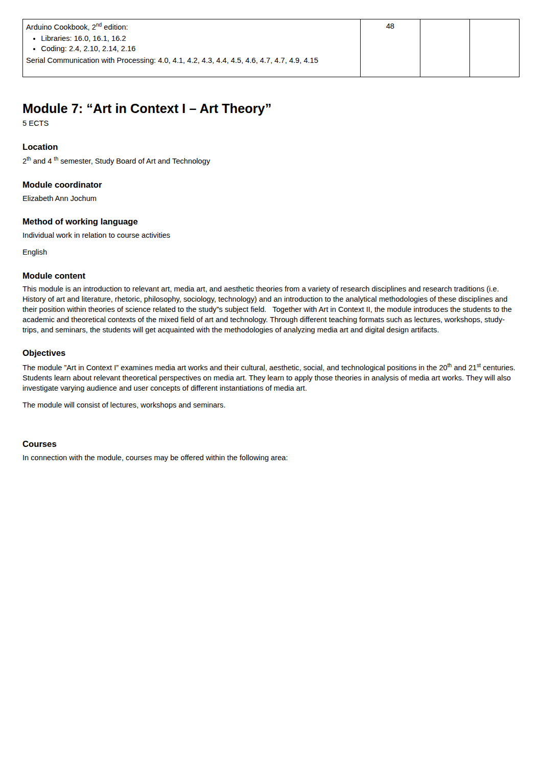| Arduino Cookbook, 2 nd edition: Libraries: 16.0, 16.1, 16.2 Coding: 2.4, 2.10, 2.14, 2.16 Serial Communication with Processing: 4.0, 4.1, 4.2, 4.3, 4.4, 4.5, 4.6, 4.7, 4.7, 4.9, 4.15 | 48 | | |
Module 7: “Art in Context I – Art Theory”
5 ECTS
Location
2th and 4 th semester, Study Board of Art and Technology
Module coordinator
Elizabeth Ann Jochum
Method of working language
Individual work in relation to course activities
English
Module content
This module is an introduction to relevant art, media art, and aesthetic theories from a variety of research disciplines and research traditions (i.e. History of art and literature, rhetoric, philosophy, sociology, technology) and an introduction to the analytical methodologies of these disciplines and their position within theories of science related to the study”s subject field. Together with Art in Context II, the module introduces the students to the academic and theoretical contexts of the mixed field of art and technology. Through different teaching formats such as lectures, workshops, study-trips, and seminars, the students will get acquainted with the methodologies of analyzing media art and digital design artifacts.
Objectives
The module ”Art in Context I” examines media art works and their cultural, aesthetic, social, and technological positions in the 20th and 21st centuries. Students learn about relevant theoretical perspectives on media art. They learn to apply those theories in analysis of media art works. They will also investigate varying audience and user concepts of different instantiations of media art.
The module will consist of lectures, workshops and seminars.
Courses
In connection with the module, courses may be offered within the following area: